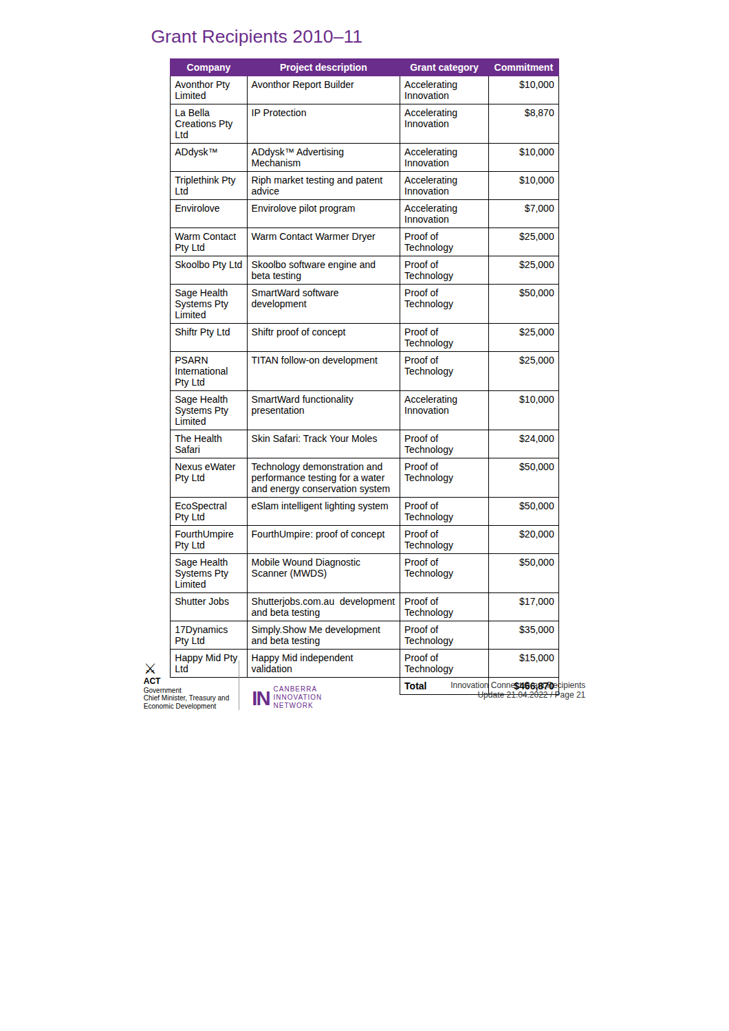Grant Recipients 2010–11
| Company | Project description | Grant category | Commitment |
| --- | --- | --- | --- |
| Avonthor Pty Limited | Avonthor Report Builder | Accelerating Innovation | $10,000 |
| La Bella Creations Pty Ltd | IP Protection | Accelerating Innovation | $8,870 |
| ADdysk™ | ADdysk™ Advertising Mechanism | Accelerating Innovation | $10,000 |
| Triplethink Pty Ltd | Riph market testing and patent advice | Accelerating Innovation | $10,000 |
| Envirolove | Envirolove pilot program | Accelerating Innovation | $7,000 |
| Warm Contact Pty Ltd | Warm Contact Warmer Dryer | Proof of Technology | $25,000 |
| Skoolbo Pty Ltd | Skoolbo software engine and beta testing | Proof of Technology | $25,000 |
| Sage Health Systems Pty Limited | SmartWard software development | Proof of Technology | $50,000 |
| Shiftr Pty Ltd | Shiftr proof of concept | Proof of Technology | $25,000 |
| PSARN International Pty Ltd | TITAN follow-on development | Proof of Technology | $25,000 |
| Sage Health Systems Pty Limited | SmartWard functionality presentation | Accelerating Innovation | $10,000 |
| The Health Safari | Skin Safari: Track Your Moles | Proof of Technology | $24,000 |
| Nexus eWater Pty Ltd | Technology demonstration and performance testing for a water and energy conservation system | Proof of Technology | $50,000 |
| EcoSpectral Pty Ltd | eSlam intelligent lighting system | Proof of Technology | $50,000 |
| FourthUmpire Pty Ltd | FourthUmpire: proof of concept | Proof of Technology | $20,000 |
| Sage Health Systems Pty Limited | Mobile Wound Diagnostic Scanner (MWDS) | Proof of Technology | $50,000 |
| Shutter Jobs | Shutterjobs.com.au development and beta testing | Proof of Technology | $17,000 |
| 17Dynamics Pty Ltd | Simply.Show Me development and beta testing | Proof of Technology | $35,000 |
| Happy Mid Pty Ltd | Happy Mid independent validation | Proof of Technology | $15,000 |
| | | Total | $466,870 |
⚔
ACT
Government
Chief Minister, Treasury and
Economic Development
IN CANBERRA
INNOVATION
NETWORK
Innovation Connect Grant Recipients
Update 21.04.2022 / Page 21